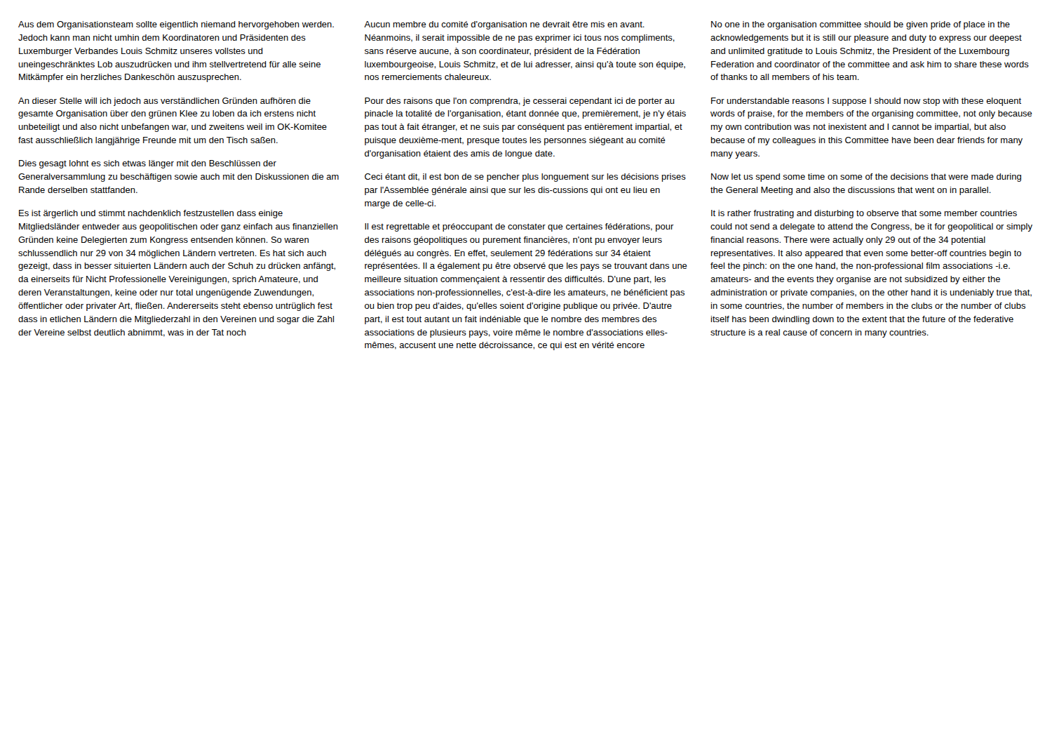Aus dem Organisationsteam sollte eigentlich niemand hervorgehoben werden. Jedoch kann man nicht umhin dem Koordinatoren und Präsidenten des Luxemburger Verbandes Louis Schmitz unseres vollstes und uneingeschränktes Lob auszudrücken und ihm stellvertretend für alle seine Mitkämpfer ein herzliches Dankeschön auszusprechen.
An dieser Stelle will ich jedoch aus verständlichen Gründen aufhören die gesamte Organisation über den grünen Klee zu loben da ich erstens nicht unbeteiligt und also nicht unbefangen war, und zweitens weil im OK-Komitee fast ausschließlich langjährige Freunde mit um den Tisch saßen.
Dies gesagt lohnt es sich etwas länger mit den Beschlüssen der Generalversammlung zu beschäftigen sowie auch mit den Diskussionen die am Rande derselben stattfanden.
Es ist ärgerlich und stimmt nachdenklich festzustellen dass einige Mitgliedsländer entweder aus geopolitischen oder ganz einfach aus finanziellen Gründen keine Delegierten zum Kongress entsenden können. So waren schlussendlich nur 29 von 34 möglichen Ländern vertreten. Es hat sich auch gezeigt, dass in besser situierten Ländern auch der Schuh zu drücken anfängt, da einerseits für Nicht Professionelle Vereinigungen, sprich Amateure, und deren Veranstaltungen, keine oder nur total ungenügende Zuwendungen, öffentlicher oder privater Art, fließen. Andererseits steht ebenso untrüglich fest dass in etlichen Ländern die Mitgliederzahl in den Vereinen und sogar die Zahl der Vereine selbst deutlich abnimmt, was in der Tat noch
Aucun membre du comité d'organisation ne devrait être mis en avant. Néanmoins, il serait impossible de ne pas exprimer ici tous nos compliments, sans réserve aucune, à son coordinateur, président de la Fédération luxembourgeoise, Louis Schmitz, et de lui adresser, ainsi qu'à toute son équipe, nos remerciements chaleureux.
Pour des raisons que l'on comprendra, je cesserai cependant ici de porter au pinacle la totalité de l'organisation, étant donnée que, premièrement, je n'y étais pas tout à fait étranger, et ne suis par conséquent pas entièrement impartial, et puisque deuxième-ment, presque toutes les personnes siégeant au comité d'organisation étaient des amis de longue date.
Ceci étant dit, il est bon de se pencher plus longuement sur les décisions prises par l'Assemblée générale ainsi que sur les dis-cussions qui ont eu lieu en marge de celle-ci.
Il est regrettable et préoccupant de constater que certaines fédérations, pour des raisons géopolitiques ou purement financières, n'ont pu envoyer leurs délégués au congrès. En effet, seulement 29 fédérations sur 34 étaient représentées. Il a également pu être observé que les pays se trouvant dans une meilleure situation commençaient à ressentir des difficultés. D'une part, les associations non-professionnelles, c'est-à-dire les amateurs, ne bénéficient pas ou bien trop peu d'aides, qu'elles soient d'origine publique ou privée. D'autre part, il est tout autant un fait indéniable que le nombre des membres des associations de plusieurs pays, voire même le nombre d'associations elles-mêmes, accusent une nette décroissance, ce qui est en vérité encore
No one in the organisation committee should be given pride of place in the acknowledgements but it is still our pleasure and duty to express our deepest and unlimited gratitude to Louis Schmitz, the President of the Luxembourg Federation and coordinator of the committee and ask him to share these words of thanks to all members of his team.
For understandable reasons I suppose I should now stop with these eloquent words of praise, for the members of the organising committee, not only because my own contribution was not inexistent and I cannot be impartial, but also because of my colleagues in this Committee have been dear friends for many many years.
Now let us spend some time on some of the decisions that were made during the General Meeting and also the discussions that went on in parallel.
It is rather frustrating and disturbing to observe that some member countries could not send a delegate to attend the Congress, be it for geopolitical or simply financial reasons. There were actually only 29 out of the 34 potential representatives. It also appeared that even some better-off countries begin to feel the pinch: on the one hand, the non-professional film associations -i.e. amateurs- and the events they organise are not subsidized by either the administration or private companies, on the other hand it is undeniably true that, in some countries, the number of members in the clubs or the number of clubs itself has been dwindling down to the extent that the future of the federative structure is a real cause of concern in many countries.